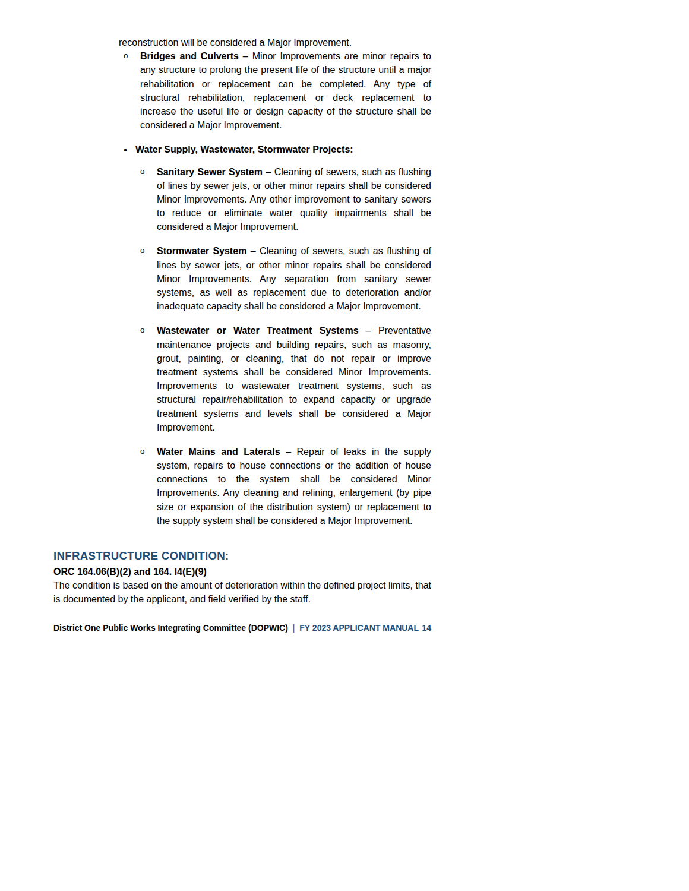reconstruction will be considered a Major Improvement.
Bridges and Culverts – Minor Improvements are minor repairs to any structure to prolong the present life of the structure until a major rehabilitation or replacement can be completed. Any type of structural rehabilitation, replacement or deck replacement to increase the useful life or design capacity of the structure shall be considered a Major Improvement.
Water Supply, Wastewater, Stormwater Projects:
Sanitary Sewer System – Cleaning of sewers, such as flushing of lines by sewer jets, or other minor repairs shall be considered Minor Improvements. Any other improvement to sanitary sewers to reduce or eliminate water quality impairments shall be considered a Major Improvement.
Stormwater System – Cleaning of sewers, such as flushing of lines by sewer jets, or other minor repairs shall be considered Minor Improvements. Any separation from sanitary sewer systems, as well as replacement due to deterioration and/or inadequate capacity shall be considered a Major Improvement.
Wastewater or Water Treatment Systems – Preventative maintenance projects and building repairs, such as masonry, grout, painting, or cleaning, that do not repair or improve treatment systems shall be considered Minor Improvements. Improvements to wastewater treatment systems, such as structural repair/rehabilitation to expand capacity or upgrade treatment systems and levels shall be considered a Major Improvement.
Water Mains and Laterals – Repair of leaks in the supply system, repairs to house connections or the addition of house connections to the system shall be considered Minor Improvements. Any cleaning and relining, enlargement (by pipe size or expansion of the distribution system) or replacement to the supply system shall be considered a Major Improvement.
INFRASTRUCTURE CONDITION:
ORC 164.06(B)(2) and 164. l4(E)(9)
The condition is based on the amount of deterioration within the defined project limits, that is documented by the applicant, and field verified by the staff.
District One Public Works Integrating Committee (DOPWIC) | FY 2023 APPLICANT MANUAL
14